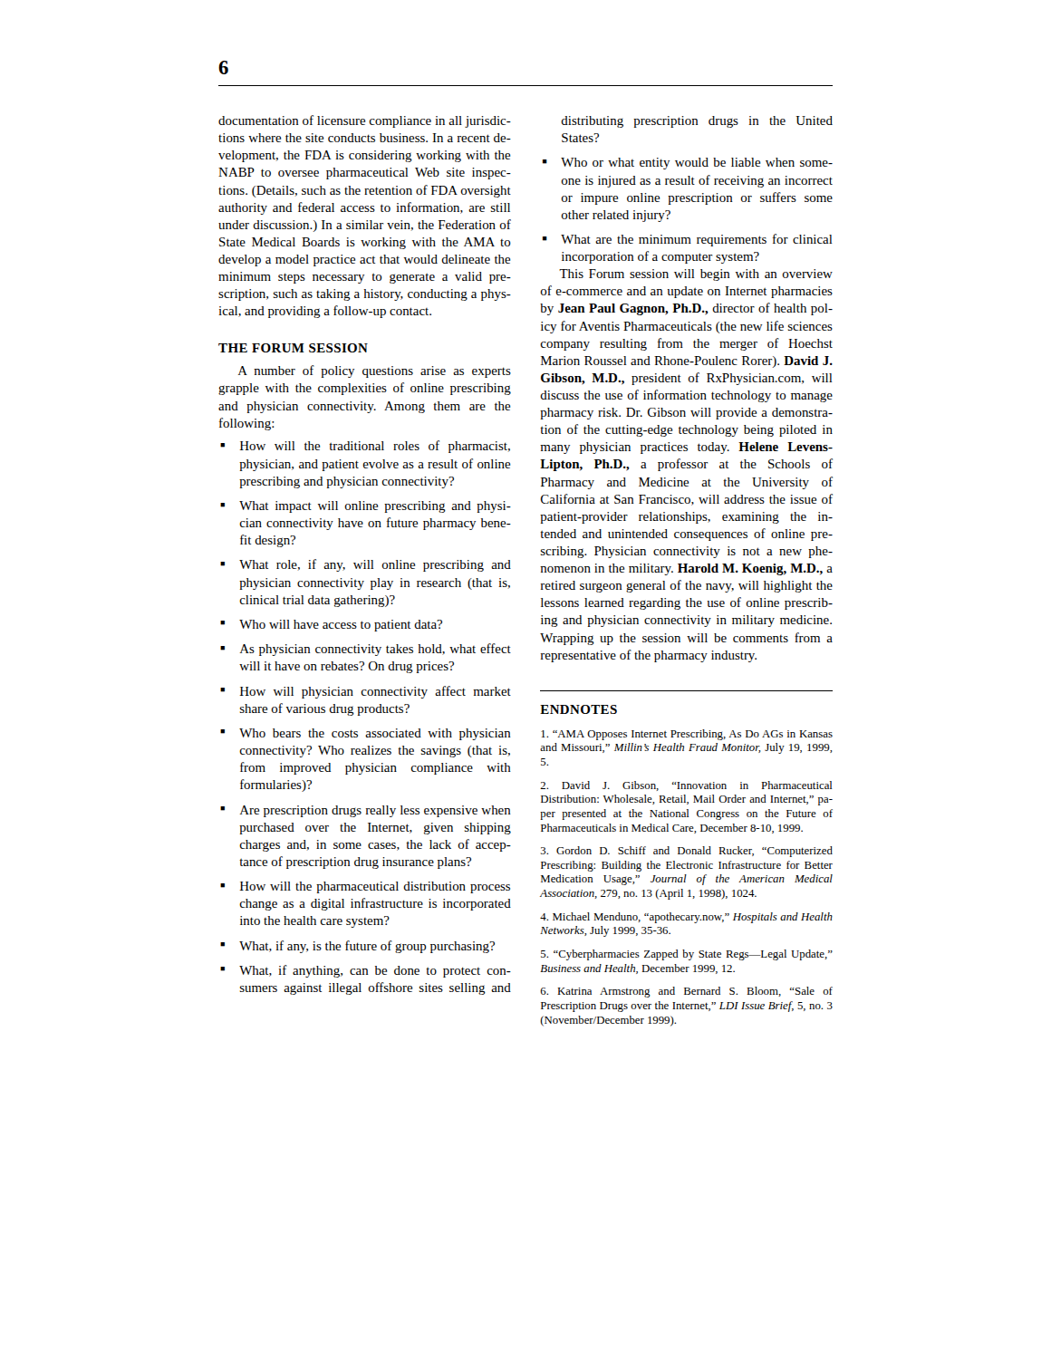6
documentation of licensure compliance in all jurisdictions where the site conducts business. In a recent development, the FDA is considering working with the NABP to oversee pharmaceutical Web site inspections. (Details, such as the retention of FDA oversight authority and federal access to information, are still under discussion.) In a similar vein, the Federation of State Medical Boards is working with the AMA to develop a model practice act that would delineate the minimum steps necessary to generate a valid prescription, such as taking a history, conducting a physical, and providing a follow-up contact.
THE FORUM SESSION
A number of policy questions arise as experts grapple with the complexities of online prescribing and physician connectivity. Among them are the following:
How will the traditional roles of pharmacist, physician, and patient evolve as a result of online prescribing and physician connectivity?
What impact will online prescribing and physician connectivity have on future pharmacy benefit design?
What role, if any, will online prescribing and physician connectivity play in research (that is, clinical trial data gathering)?
Who will have access to patient data?
As physician connectivity takes hold, what effect will it have on rebates? On drug prices?
How will physician connectivity affect market share of various drug products?
Who bears the costs associated with physician connectivity? Who realizes the savings (that is, from improved physician compliance with formularies)?
Are prescription drugs really less expensive when purchased over the Internet, given shipping charges and, in some cases, the lack of acceptance of prescription drug insurance plans?
How will the pharmaceutical distribution process change as a digital infrastructure is incorporated into the health care system?
What, if any, is the future of group purchasing?
What, if anything, can be done to protect consumers against illegal offshore sites selling and distributing prescription drugs in the United States?
Who or what entity would be liable when someone is injured as a result of receiving an incorrect or impure online prescription or suffers some other related injury?
What are the minimum requirements for clinical incorporation of a computer system?
This Forum session will begin with an overview of e-commerce and an update on Internet pharmacies by Jean Paul Gagnon, Ph.D., director of health policy for Aventis Pharmaceuticals (the new life sciences company resulting from the merger of Hoechst Marion Roussel and Rhone-Poulenc Rorer). David J. Gibson, M.D., president of RxPhysician.com, will discuss the use of information technology to manage pharmacy risk. Dr. Gibson will provide a demonstration of the cutting-edge technology being piloted in many physician practices today. Helene Levens-Lipton, Ph.D., a professor at the Schools of Pharmacy and Medicine at the University of California at San Francisco, will address the issue of patient-provider relationships, examining the intended and unintended consequences of online prescribing. Physician connectivity is not a new phenomenon in the military. Harold M. Koenig, M.D., a retired surgeon general of the navy, will highlight the lessons learned regarding the use of online prescribing and physician connectivity in military medicine. Wrapping up the session will be comments from a representative of the pharmacy industry.
ENDNOTES
1. “AMA Opposes Internet Prescribing, As Do AGs in Kansas and Missouri,” Millin’s Health Fraud Monitor, July 19, 1999, 5.
2. David J. Gibson, “Innovation in Pharmaceutical Distribution: Wholesale, Retail, Mail Order and Internet,” paper presented at the National Congress on the Future of Pharmaceuticals in Medical Care, December 8-10, 1999.
3. Gordon D. Schiff and Donald Rucker, “Computerized Prescribing: Building the Electronic Infrastructure for Better Medication Usage,” Journal of the American Medical Association, 279, no. 13 (April 1, 1998), 1024.
4. Michael Menduno, “apothecary.now,” Hospitals and Health Networks, July 1999, 35-36.
5. “Cyberpharmacies Zapped by State Regs—Legal Update,” Business and Health, December 1999, 12.
6. Katrina Armstrong and Bernard S. Bloom, “Sale of Prescription Drugs over the Internet,” LDI Issue Brief, 5, no. 3 (November/December 1999).